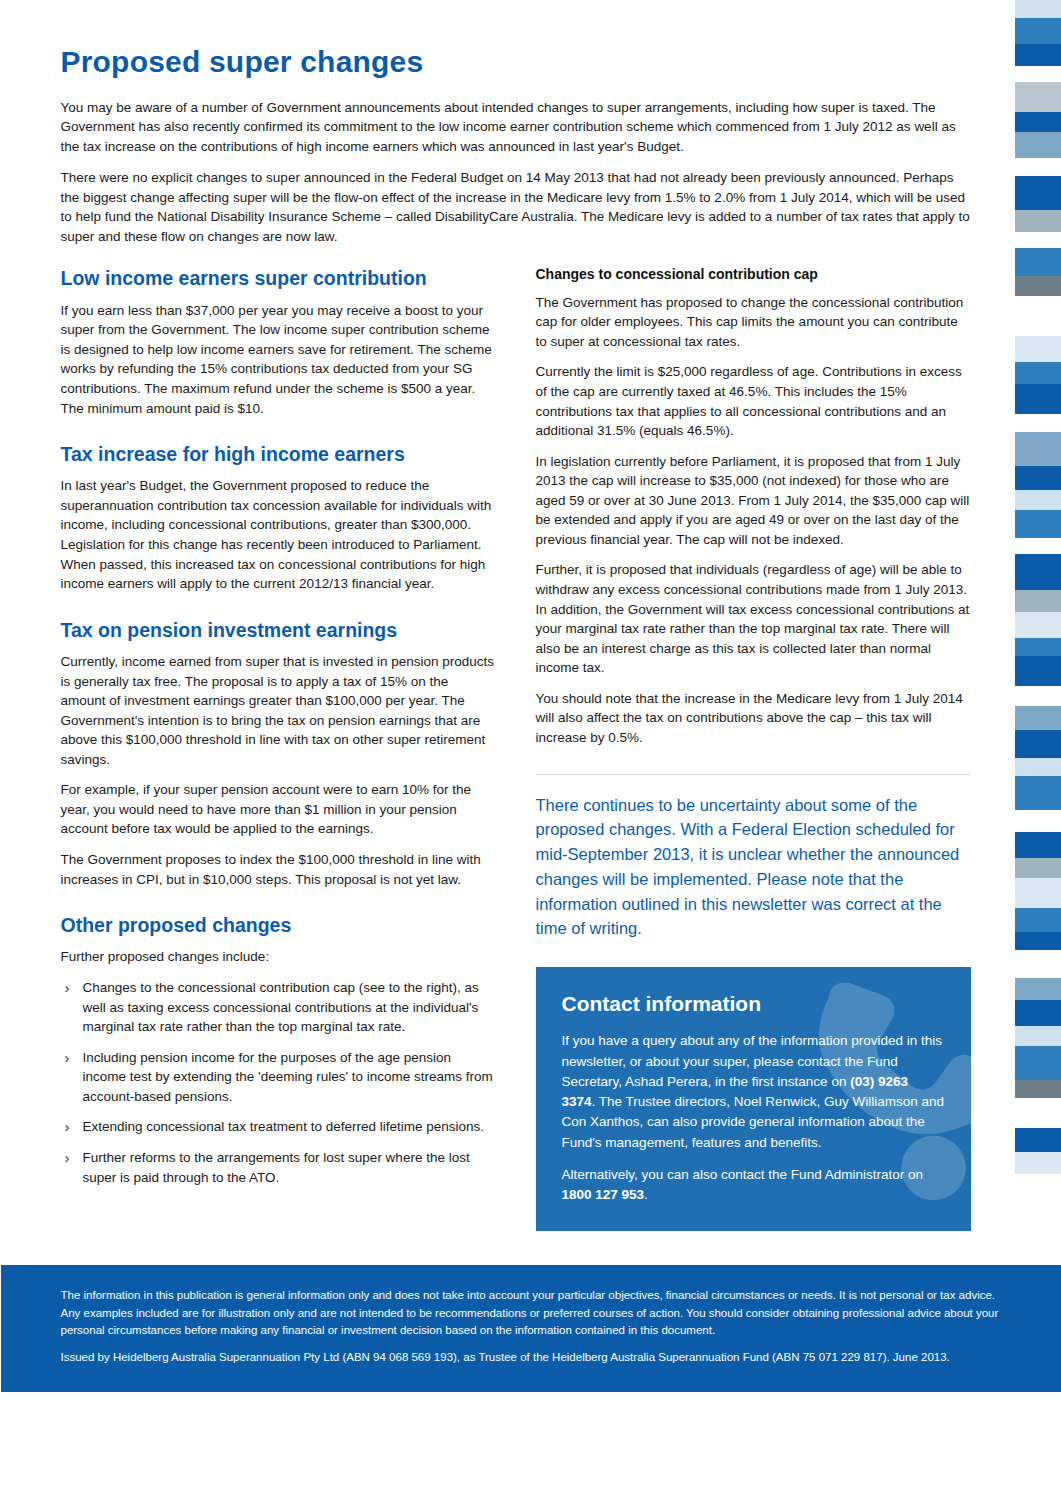Proposed super changes
You may be aware of a number of Government announcements about intended changes to super arrangements, including how super is taxed. The Government has also recently confirmed its commitment to the low income earner contribution scheme which commenced from 1 July 2012 as well as the tax increase on the contributions of high income earners which was announced in last year's Budget.
There were no explicit changes to super announced in the Federal Budget on 14 May 2013 that had not already been previously announced. Perhaps the biggest change affecting super will be the flow-on effect of the increase in the Medicare levy from 1.5% to 2.0% from 1 July 2014, which will be used to help fund the National Disability Insurance Scheme – called DisabilityCare Australia. The Medicare levy is added to a number of tax rates that apply to super and these flow on changes are now law.
Low income earners super contribution
If you earn less than $37,000 per year you may receive a boost to your super from the Government. The low income super contribution scheme is designed to help low income earners save for retirement. The scheme works by refunding the 15% contributions tax deducted from your SG contributions. The maximum refund under the scheme is $500 a year. The minimum amount paid is $10.
Tax increase for high income earners
In last year's Budget, the Government proposed to reduce the superannuation contribution tax concession available for individuals with income, including concessional contributions, greater than $300,000. Legislation for this change has recently been introduced to Parliament. When passed, this increased tax on concessional contributions for high income earners will apply to the current 2012/13 financial year.
Tax on pension investment earnings
Currently, income earned from super that is invested in pension products is generally tax free. The proposal is to apply a tax of 15% on the amount of investment earnings greater than $100,000 per year. The Government's intention is to bring the tax on pension earnings that are above this $100,000 threshold in line with tax on other super retirement savings.
For example, if your super pension account were to earn 10% for the year, you would need to have more than $1 million in your pension account before tax would be applied to the earnings.
The Government proposes to index the $100,000 threshold in line with increases in CPI, but in $10,000 steps. This proposal is not yet law.
Other proposed changes
Further proposed changes include:
Changes to the concessional contribution cap (see to the right), as well as taxing excess concessional contributions at the individual's marginal tax rate rather than the top marginal tax rate.
Including pension income for the purposes of the age pension income test by extending the 'deeming rules' to income streams from account-based pensions.
Extending concessional tax treatment to deferred lifetime pensions.
Further reforms to the arrangements for lost super where the lost super is paid through to the ATO.
Changes to concessional contribution cap
The Government has proposed to change the concessional contribution cap for older employees. This cap limits the amount you can contribute to super at concessional tax rates.
Currently the limit is $25,000 regardless of age. Contributions in excess of the cap are currently taxed at 46.5%. This includes the 15% contributions tax that applies to all concessional contributions and an additional 31.5% (equals 46.5%).
In legislation currently before Parliament, it is proposed that from 1 July 2013 the cap will increase to $35,000 (not indexed) for those who are aged 59 or over at 30 June 2013. From 1 July 2014, the $35,000 cap will be extended and apply if you are aged 49 or over on the last day of the previous financial year. The cap will not be indexed.
Further, it is proposed that individuals (regardless of age) will be able to withdraw any excess concessional contributions made from 1 July 2013. In addition, the Government will tax excess concessional contributions at your marginal tax rate rather than the top marginal tax rate. There will also be an interest charge as this tax is collected later than normal income tax.
You should note that the increase in the Medicare levy from 1 July 2014 will also affect the tax on contributions above the cap – this tax will increase by 0.5%.
There continues to be uncertainty about some of the proposed changes. With a Federal Election scheduled for mid-September 2013, it is unclear whether the announced changes will be implemented. Please note that the information outlined in this newsletter was correct at the time of writing.
Contact information
If you have a query about any of the information provided in this newsletter, or about your super, please contact the Fund Secretary, Ashad Perera, in the first instance on (03) 9263 3374. The Trustee directors, Noel Renwick, Guy Williamson and Con Xanthos, can also provide general information about the Fund's management, features and benefits.
Alternatively, you can also contact the Fund Administrator on 1800 127 953.
The information in this publication is general information only and does not take into account your particular objectives, financial circumstances or needs. It is not personal or tax advice. Any examples included are for illustration only and are not intended to be recommendations or preferred courses of action. You should consider obtaining professional advice about your personal circumstances before making any financial or investment decision based on the information contained in this document.
Issued by Heidelberg Australia Superannuation Pty Ltd (ABN 94 068 569 193), as Trustee of the Heidelberg Australia Superannuation Fund (ABN 75 071 229 817). June 2013.